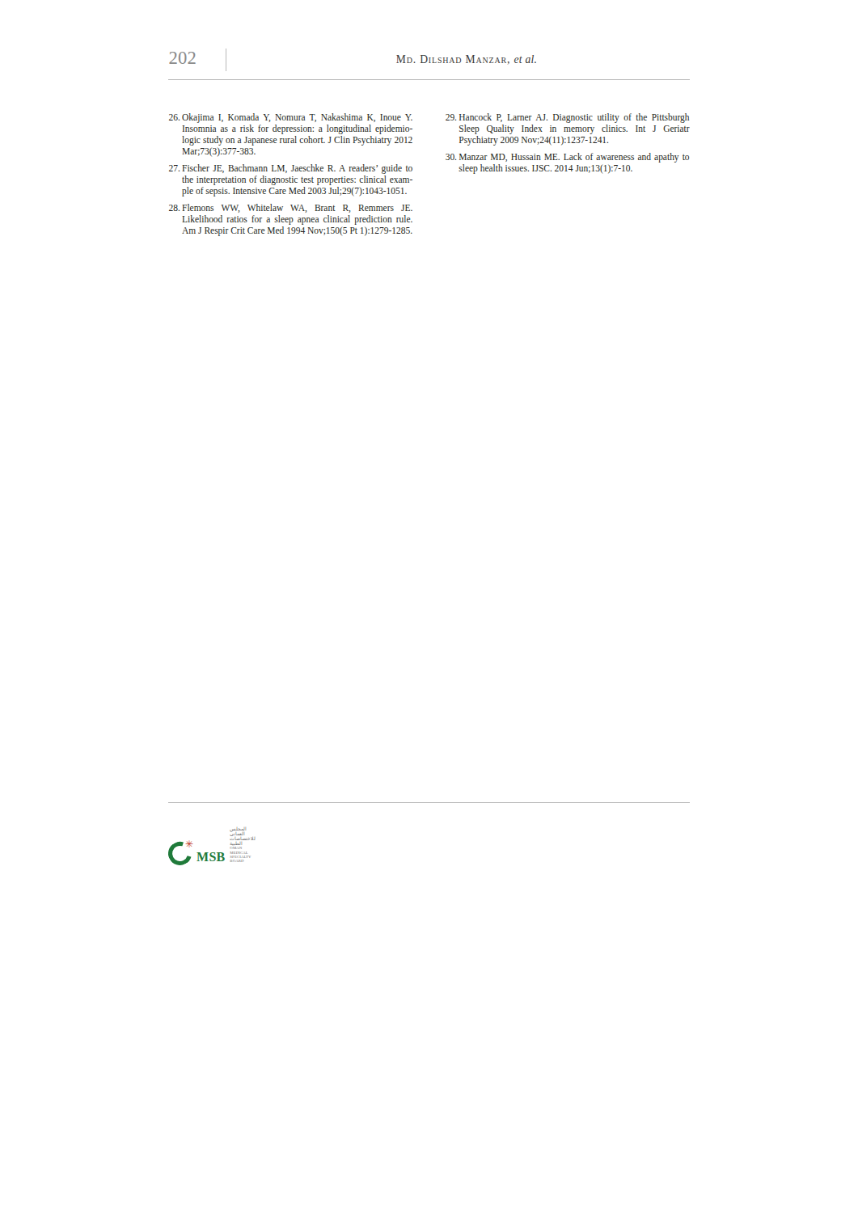202
Md. Dilshad Manzar, et al.
26 Okajima I, Komada Y, Nomura T, Nakashima K, Inoue Y. Insomnia as a risk for depression: a longitudinal epidemiologic study on a Japanese rural cohort. J Clin Psychiatry 2012 Mar;73(3):377-383.
27 Fischer JE, Bachmann LM, Jaeschke R. A readers’ guide to the interpretation of diagnostic test properties: clinical example of sepsis. Intensive Care Med 2003 Jul;29(7):1043-1051.
28 Flemons WW, Whitelaw WA, Brant R, Remmers JE. Likelihood ratios for a sleep apnea clinical prediction rule. Am J Respir Crit Care Med 1994 Nov;150(5 Pt 1):1279-1285.
29 Hancock P, Larner AJ. Diagnostic utility of the Pittsburgh Sleep Quality Index in memory clinics. Int J Geriatr Psychiatry 2009 Nov;24(11):1237-1241.
30 Manzar MD, Hussain ME. Lack of awareness and apathy to sleep health issues. IJSC. 2014 Jun;13(1):7-10.
✳
MSB
المجلس العماني للاختصاصات الطبية OMAN MEDICAL SPECIALTY BOARD